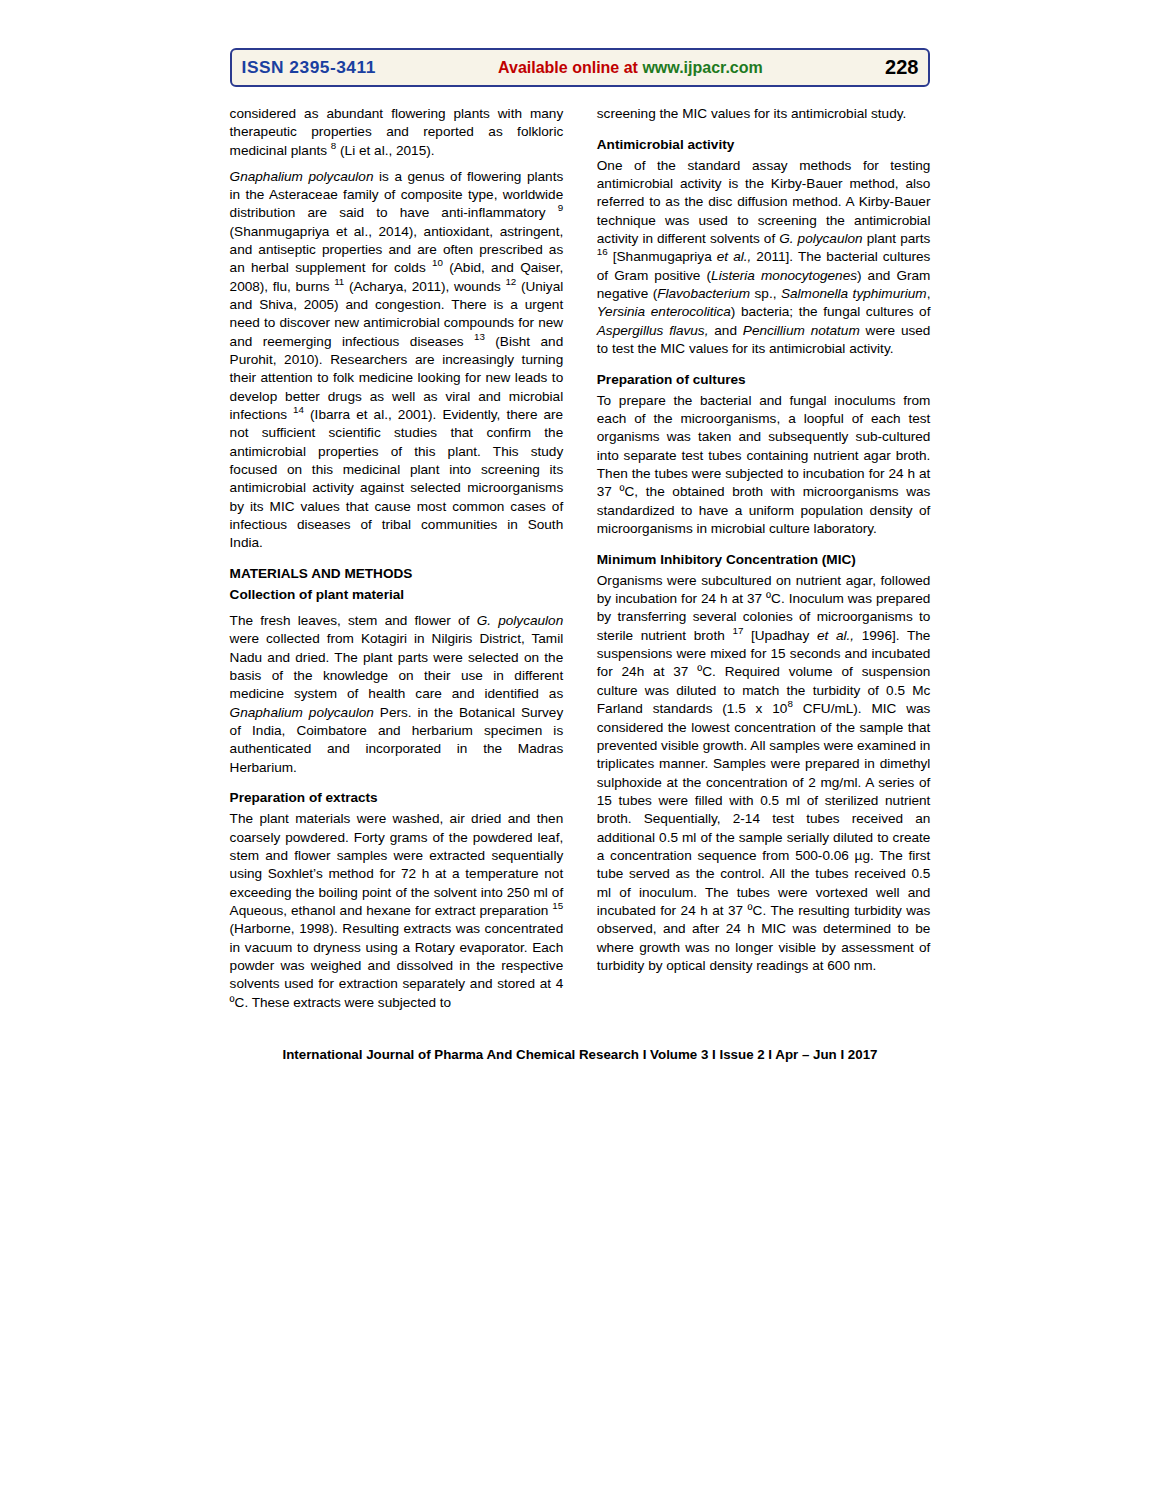ISSN 2395-3411 Available online at www.ijpacr.com 228
considered as abundant flowering plants with many therapeutic properties and reported as folkloric medicinal plants 8 (Li et al., 2015).
Gnaphalium polycaulon is a genus of flowering plants in the Asteraceae family of composite type, worldwide distribution are said to have anti-inflammatory 9 (Shanmugapriya et al., 2014), antioxidant, astringent, and antiseptic properties and are often prescribed as an herbal supplement for colds 10 (Abid, and Qaiser, 2008), flu, burns 11 (Acharya, 2011), wounds 12 (Uniyal and Shiva, 2005) and congestion. There is a urgent need to discover new antimicrobial compounds for new and reemerging infectious diseases 13 (Bisht and Purohit, 2010). Researchers are increasingly turning their attention to folk medicine looking for new leads to develop better drugs as well as viral and microbial infections 14 (Ibarra et al., 2001). Evidently, there are not sufficient scientific studies that confirm the antimicrobial properties of this plant. This study focused on this medicinal plant into screening its antimicrobial activity against selected microorganisms by its MIC values that cause most common cases of infectious diseases of tribal communities in South India.
MATERIALS AND METHODS
Collection of plant material
The fresh leaves, stem and flower of G. polycaulon were collected from Kotagiri in Nilgiris District, Tamil Nadu and dried. The plant parts were selected on the basis of the knowledge on their use in different medicine system of health care and identified as Gnaphalium polycaulon Pers. in the Botanical Survey of India, Coimbatore and herbarium specimen is authenticated and incorporated in the Madras Herbarium.
Preparation of extracts
The plant materials were washed, air dried and then coarsely powdered. Forty grams of the powdered leaf, stem and flower samples were extracted sequentially using Soxhlet’s method for 72 h at a temperature not exceeding the boiling point of the solvent into 250 ml of Aqueous, ethanol and hexane for extract preparation 15 (Harborne, 1998). Resulting extracts was concentrated in vacuum to dryness using a Rotary evaporator. Each powder was weighed and dissolved in the respective solvents used for extraction separately and stored at 4 ºC. These extracts were subjected to
screening the MIC values for its antimicrobial study.
Antimicrobial activity
One of the standard assay methods for testing antimicrobial activity is the Kirby-Bauer method, also referred to as the disc diffusion method. A Kirby-Bauer technique was used to screening the antimicrobial activity in different solvents of G. polycaulon plant parts 16 [Shanmugapriya et al., 2011]. The bacterial cultures of Gram positive (Listeria monocytogenes) and Gram negative (Flavobacterium sp., Salmonella typhimurium, Yersinia enterocolitica) bacteria; the fungal cultures of Aspergillus flavus, and Pencillium notatum were used to test the MIC values for its antimicrobial activity.
Preparation of cultures
To prepare the bacterial and fungal inoculums from each of the microorganisms, a loopful of each test organisms was taken and subsequently sub-cultured into separate test tubes containing nutrient agar broth. Then the tubes were subjected to incubation for 24 h at 37 ºC, the obtained broth with microorganisms was standardized to have a uniform population density of microorganisms in microbial culture laboratory.
Minimum Inhibitory Concentration (MIC)
Organisms were subcultured on nutrient agar, followed by incubation for 24 h at 37 ºC. Inoculum was prepared by transferring several colonies of microorganisms to sterile nutrient broth 17 [Upadhay et al., 1996]. The suspensions were mixed for 15 seconds and incubated for 24h at 37 ºC. Required volume of suspension culture was diluted to match the turbidity of 0.5 Mc Farland standards (1.5 x 108 CFU/mL). MIC was considered the lowest concentration of the sample that prevented visible growth. All samples were examined in triplicates manner. Samples were prepared in dimethyl sulphoxide at the concentration of 2 mg/ml. A series of 15 tubes were filled with 0.5 ml of sterilized nutrient broth. Sequentially, 2-14 test tubes received an additional 0.5 ml of the sample serially diluted to create a concentration sequence from 500-0.06 µg. The first tube served as the control. All the tubes received 0.5 ml of inoculum. The tubes were vortexed well and incubated for 24 h at 37 ºC. The resulting turbidity was observed, and after 24 h MIC was determined to be where growth was no longer visible by assessment of turbidity by optical density readings at 600 nm.
International Journal of Pharma And Chemical Research I Volume 3 I Issue 2 I Apr – Jun I 2017